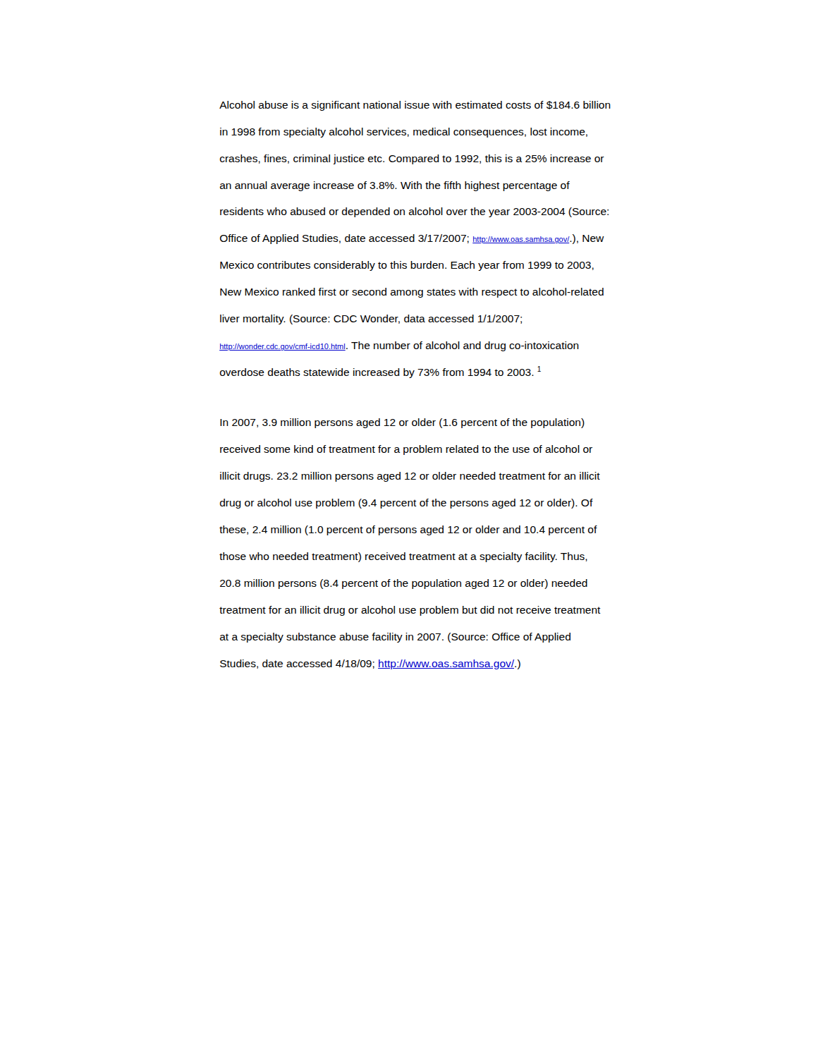Alcohol abuse is a significant national issue with estimated costs of $184.6 billion in 1998 from specialty alcohol services, medical consequences, lost income, crashes, fines, criminal justice etc. Compared to 1992, this is a 25% increase or an annual average increase of 3.8%. With the fifth highest percentage of residents who abused or depended on alcohol over the year 2003-2004 (Source: Office of Applied Studies, date accessed 3/17/2007; http://www.oas.samhsa.gov/.), New Mexico contributes considerably to this burden. Each year from 1999 to 2003, New Mexico ranked first or second among states with respect to alcohol-related liver mortality. (Source: CDC Wonder, data accessed 1/1/2007; http://wonder.cdc.gov/cmf-icd10.html. The number of alcohol and drug co-intoxication overdose deaths statewide increased by 73% from 1994 to 2003. 1
In 2007, 3.9 million persons aged 12 or older (1.6 percent of the population) received some kind of treatment for a problem related to the use of alcohol or illicit drugs. 23.2 million persons aged 12 or older needed treatment for an illicit drug or alcohol use problem (9.4 percent of the persons aged 12 or older). Of these, 2.4 million (1.0 percent of persons aged 12 or older and 10.4 percent of those who needed treatment) received treatment at a specialty facility. Thus, 20.8 million persons (8.4 percent of the population aged 12 or older) needed treatment for an illicit drug or alcohol use problem but did not receive treatment at a specialty substance abuse facility in 2007. (Source: Office of Applied Studies, date accessed 4/18/09; http://www.oas.samhsa.gov/.)